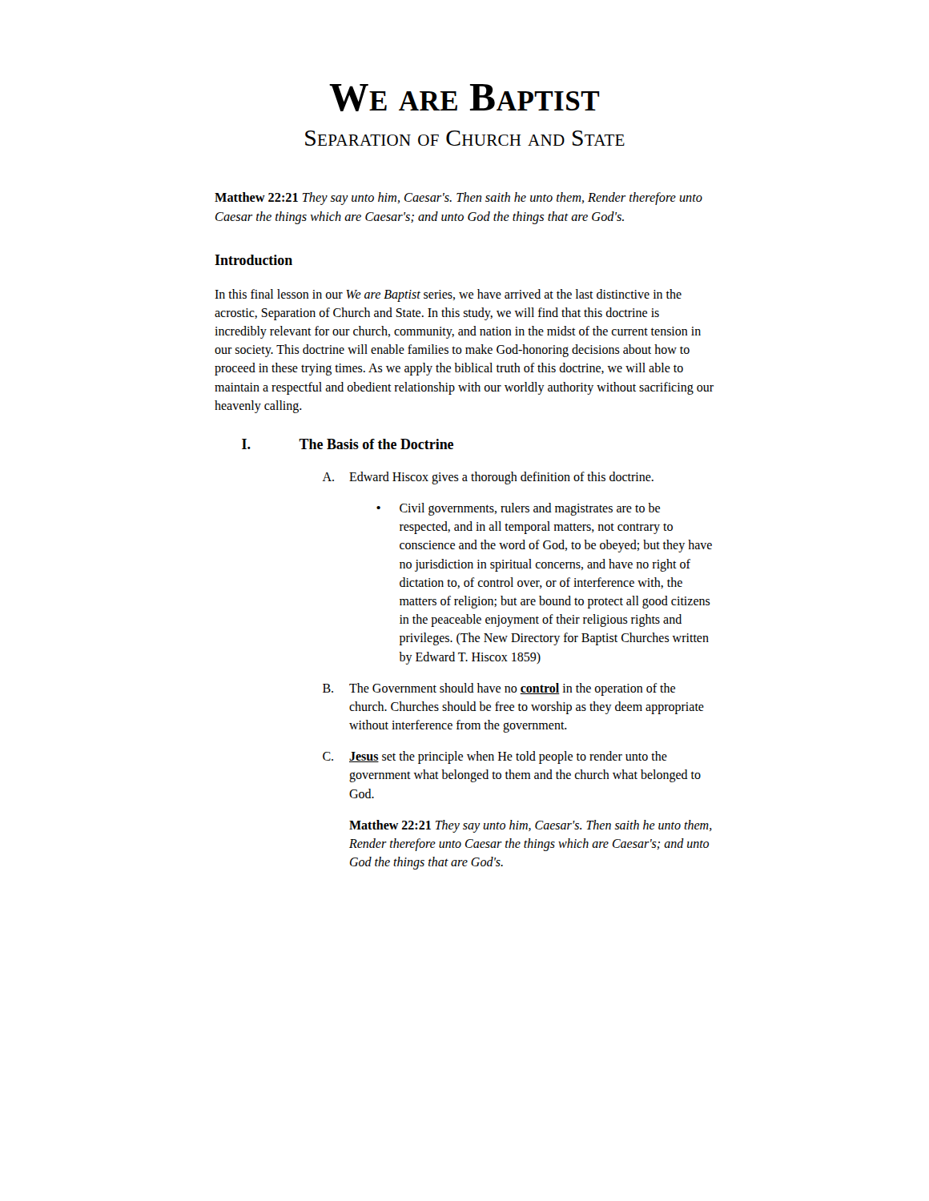We are Baptist
Separation of Church and State
Matthew 22:21 They say unto him, Caesar's. Then saith he unto them, Render therefore unto Caesar the things which are Caesar's; and unto God the things that are God's.
Introduction
In this final lesson in our We are Baptist series, we have arrived at the last distinctive in the acrostic, Separation of Church and State. In this study, we will find that this doctrine is incredibly relevant for our church, community, and nation in the midst of the current tension in our society. This doctrine will enable families to make God-honoring decisions about how to proceed in these trying times. As we apply the biblical truth of this doctrine, we will able to maintain a respectful and obedient relationship with our worldly authority without sacrificing our heavenly calling.
The Basis of the Doctrine
Edward Hiscox gives a thorough definition of this doctrine.
Civil governments, rulers and magistrates are to be respected, and in all temporal matters, not contrary to conscience and the word of God, to be obeyed; but they have no jurisdiction in spiritual concerns, and have no right of dictation to, of control over, or of interference with, the matters of religion; but are bound to protect all good citizens in the peaceable enjoyment of their religious rights and privileges. (The New Directory for Baptist Churches written by Edward T. Hiscox 1859)
The Government should have no control in the operation of the church. Churches should be free to worship as they deem appropriate without interference from the government.
Jesus set the principle when He told people to render unto the government what belonged to them and the church what belonged to God.
Matthew 22:21 They say unto him, Caesar's. Then saith he unto them, Render therefore unto Caesar the things which are Caesar's; and unto God the things that are God's.